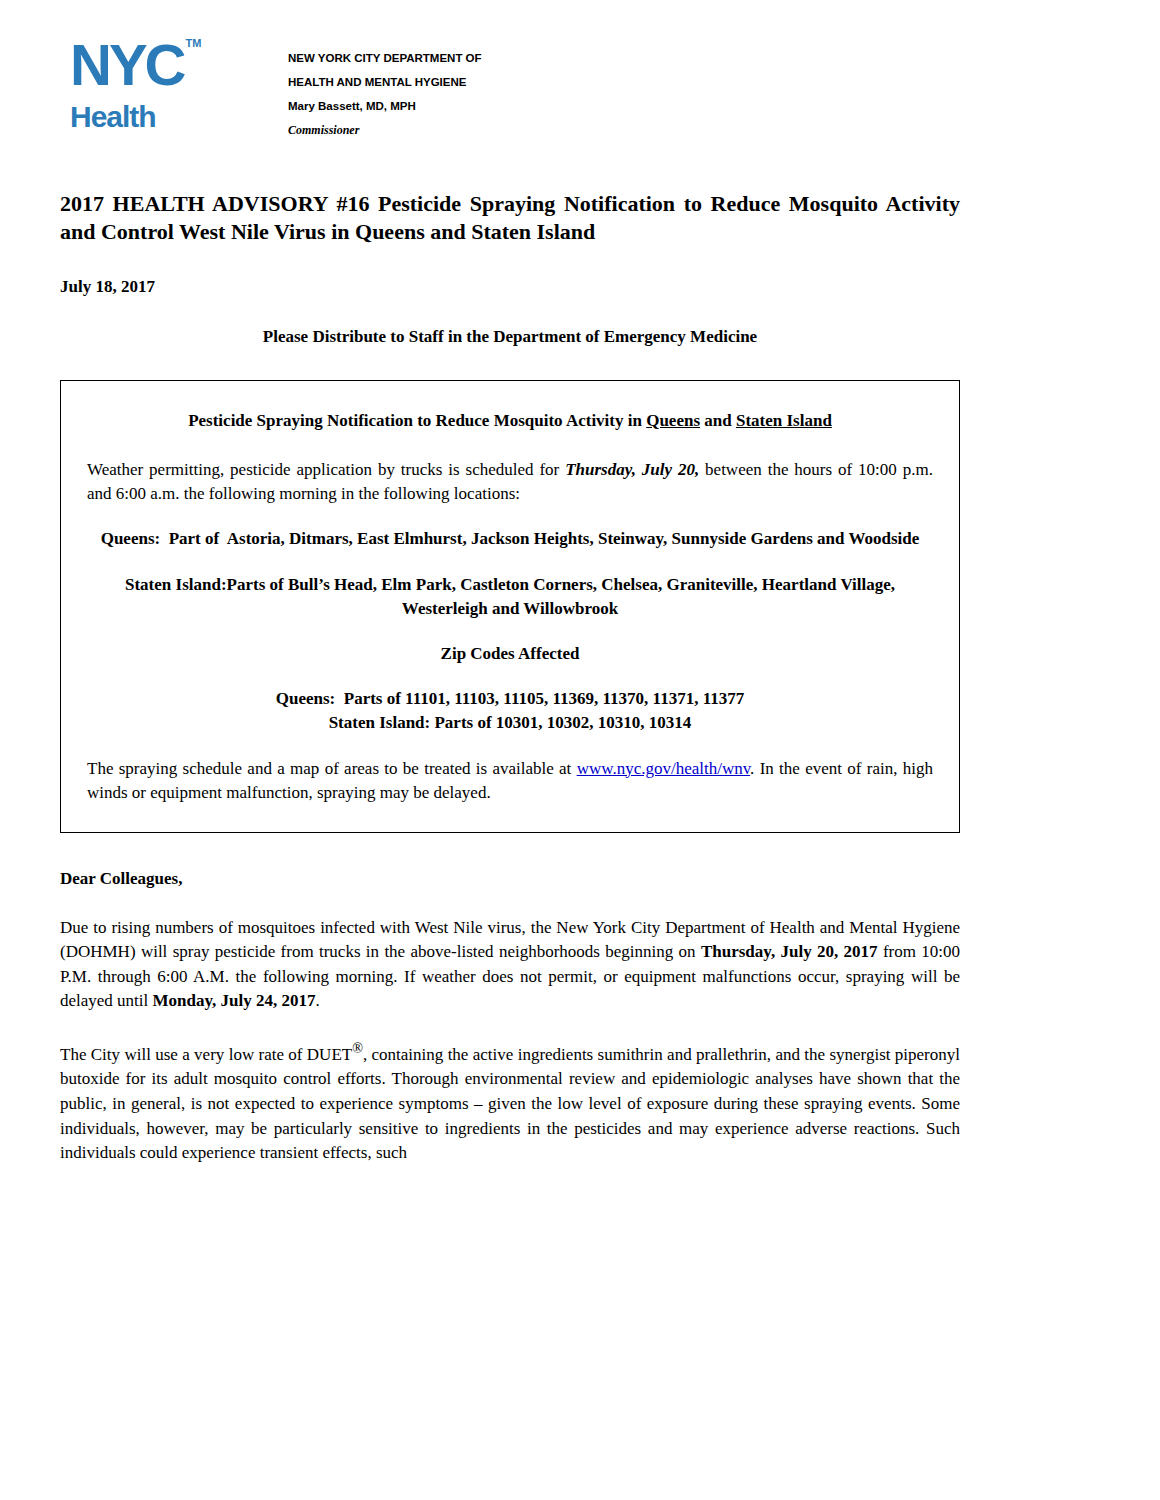NYCTM
Health
NEW YORK CITY DEPARTMENT OF
HEALTH AND MENTAL HYGIENE
Mary Bassett, MD, MPH
Commissioner
2017 HEALTH ADVISORY #16 Pesticide Spraying Notification to Reduce Mosquito Activity and Control West Nile Virus in Queens and Staten Island
July 18, 2017
Please Distribute to Staff in the Department of Emergency Medicine
Pesticide Spraying Notification to Reduce Mosquito Activity in Queens and Staten Island
Weather permitting, pesticide application by trucks is scheduled for Thursday, July 20, between the hours of 10:00 p.m. and 6:00 a.m. the following morning in the following locations:
Queens: Part of Astoria, Ditmars, East Elmhurst, Jackson Heights, Steinway, Sunnyside Gardens and Woodside
Staten Island:Parts of Bull’s Head, Elm Park, Castleton Corners, Chelsea, Graniteville, Heartland Village, Westerleigh and Willowbrook
Zip Codes Affected
Queens: Parts of 11101, 11103, 11105, 11369, 11370, 11371, 11377
Staten Island: Parts of 10301, 10302, 10310, 10314
The spraying schedule and a map of areas to be treated is available at www.nyc.gov/health/wnv. In the event of rain, high winds or equipment malfunction, spraying may be delayed.
Dear Colleagues,
Due to rising numbers of mosquitoes infected with West Nile virus, the New York City Department of Health and Mental Hygiene (DOHMH) will spray pesticide from trucks in the above-listed neighborhoods beginning on Thursday, July 20, 2017 from 10:00 P.M. through 6:00 A.M. the following morning. If weather does not permit, or equipment malfunctions occur, spraying will be delayed until Monday, July 24, 2017.
The City will use a very low rate of DUET®, containing the active ingredients sumithrin and prallethrin, and the synergist piperonyl butoxide for its adult mosquito control efforts. Thorough environmental review and epidemiologic analyses have shown that the public, in general, is not expected to experience symptoms – given the low level of exposure during these spraying events. Some individuals, however, may be particularly sensitive to ingredients in the pesticides and may experience adverse reactions. Such individuals could experience transient effects, such